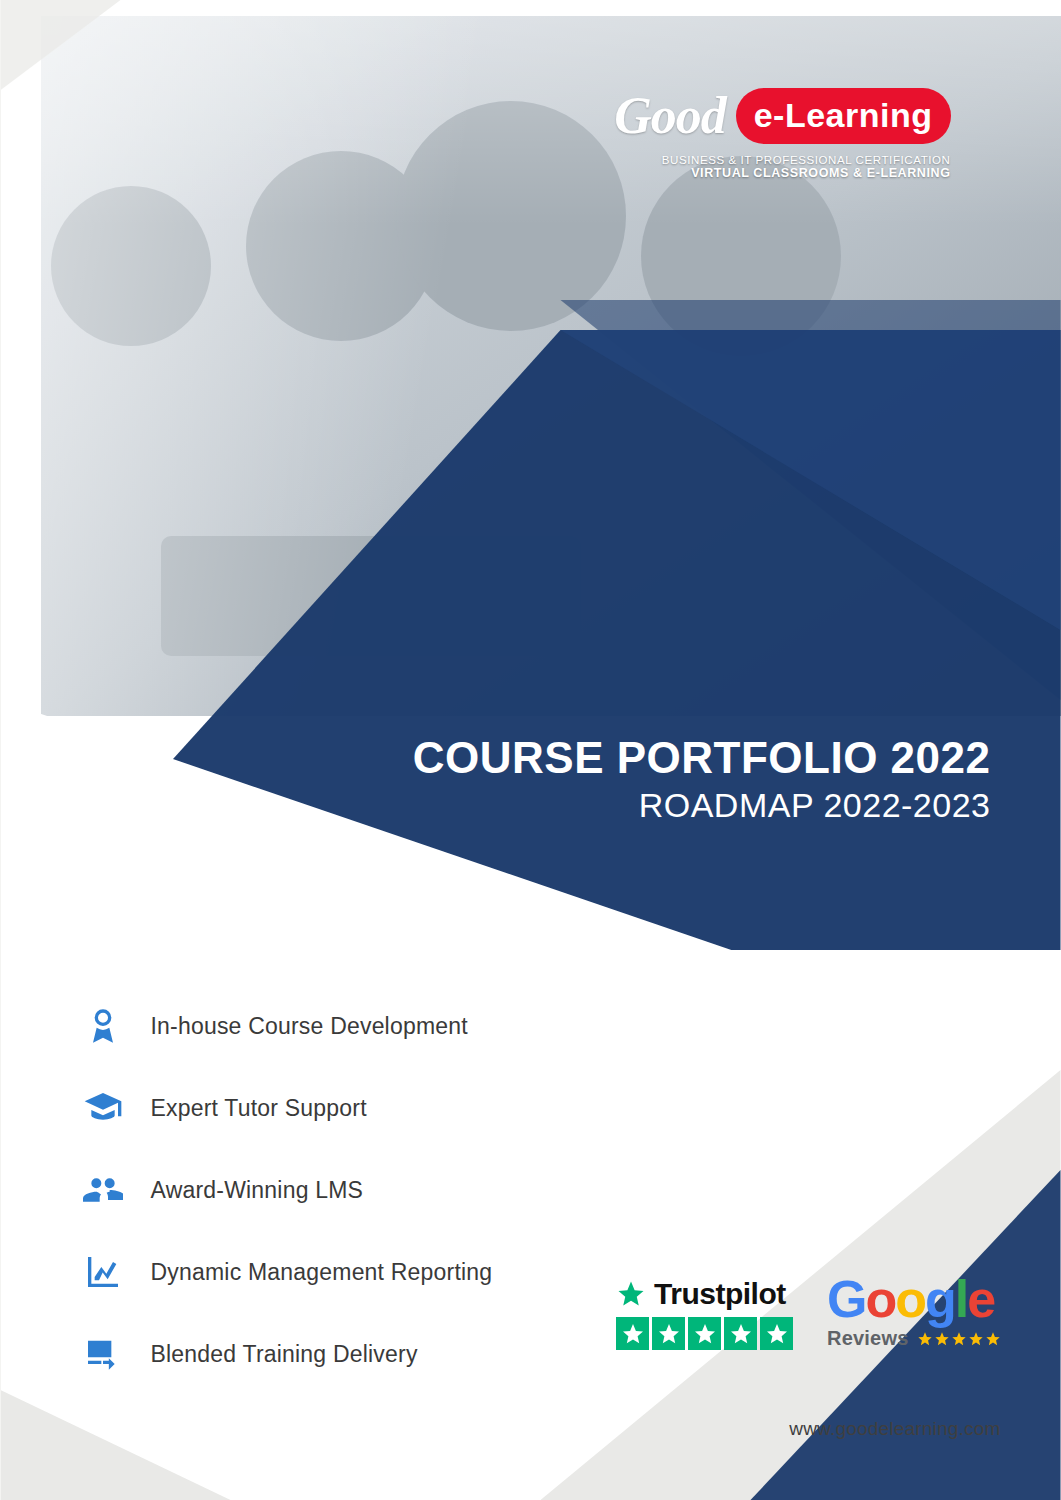Cover photograph: colleagues working together at a laptop.
Good e-Learning
BUSINESS & IT PROFESSIONAL CERTIFICATION
VIRTUAL CLASSROOMS & E-LEARNING
Course Portfolio 2022
Roadmap 2022-2023
In-house Course Development
Expert Tutor Support
Award-Winning LMS
Dynamic Management Reporting
Blended Training Delivery
Trustpilot
Google
Reviews
www.goodelearning.com